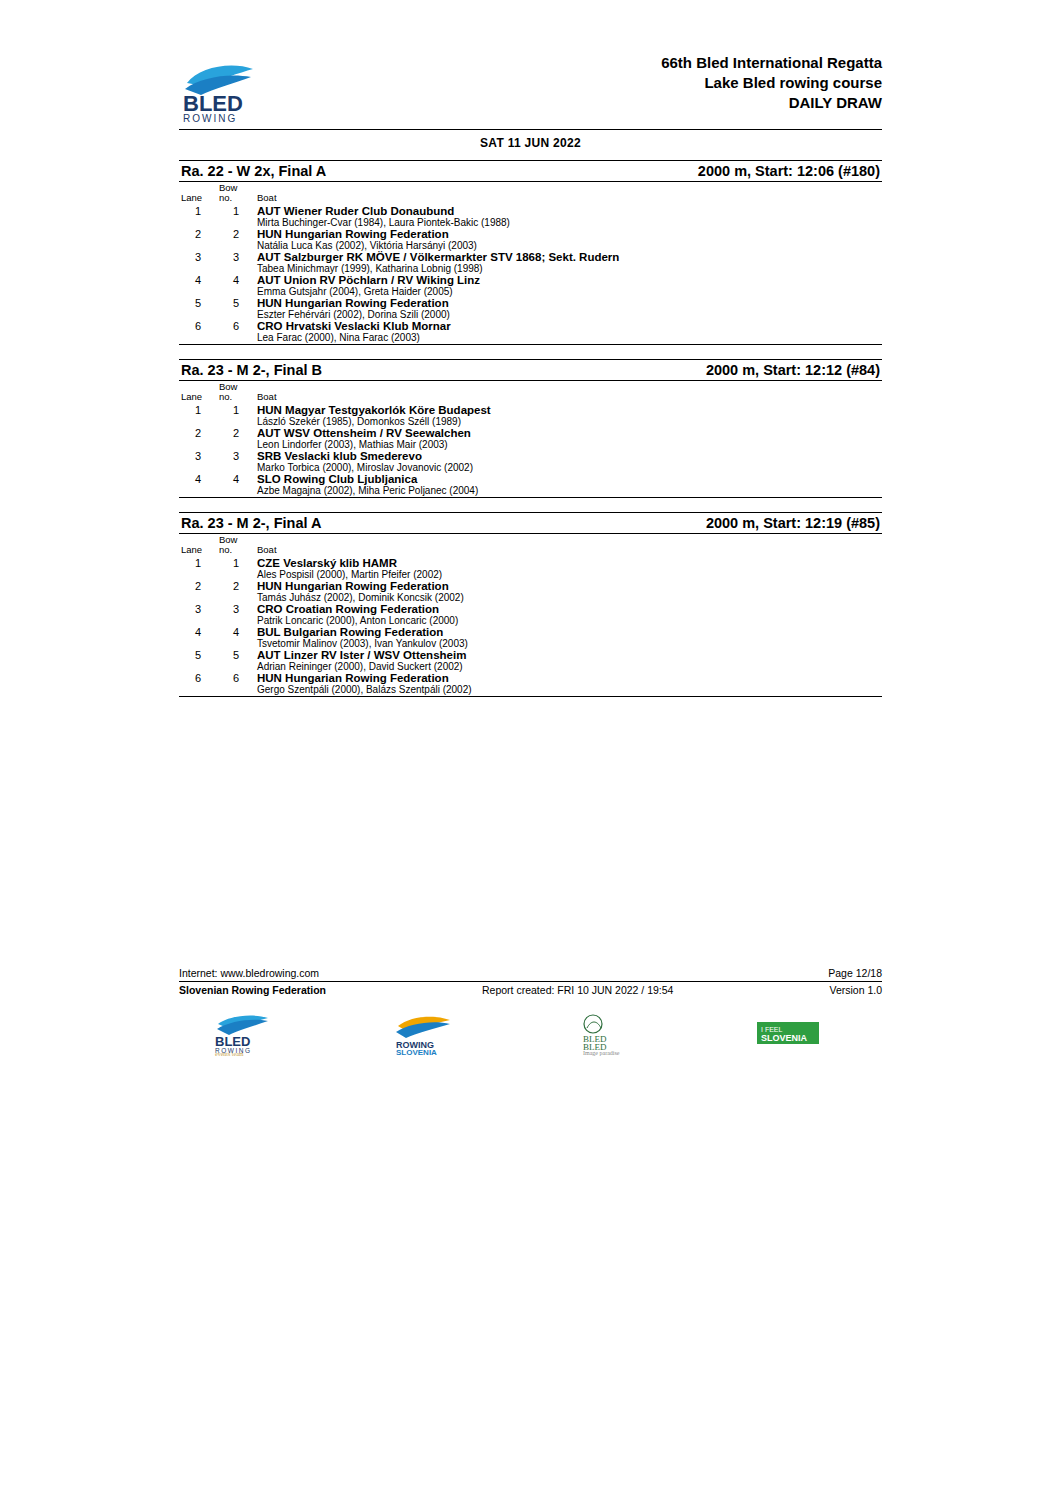BLED ROWING
66th Bled International Regatta
Lake Bled rowing course
DAILY DRAW
SAT 11 JUN 2022
Ra. 22 - W 2x, Final A 2000 m, Start: 12:06 (#180)
| Lane | Bow no. | Boat |
| --- | --- | --- |
| 1 | 1 | AUT Wiener Ruder Club Donaubund |
| | | Mirta Buchinger-Cvar (1984), Laura Piontek-Bakic (1988) |
| 2 | 2 | HUN Hungarian Rowing Federation |
| | | Natália Luca Kas (2002), Viktória Harsányi (2003) |
| 3 | 3 | AUT Salzburger RK MÖVE / Völkermarkter STV 1868; Sekt. Rudern |
| | | Tabea Minichmayr (1999), Katharina Lobnig (1998) |
| 4 | 4 | AUT Union RV Pöchlarn / RV Wiking Linz |
| | | Emma Gutsjahr (2004), Greta Haider (2005) |
| 5 | 5 | HUN Hungarian Rowing Federation |
| | | Eszter Fehérvári (2002), Dorina Szili (2000) |
| 6 | 6 | CRO Hrvatski Veslacki Klub Mornar |
| | | Lea Farac (2000), Nina Farac (2003) |
Ra. 23 - M 2-, Final B 2000 m, Start: 12:12 (#84)
| Lane | Bow no. | Boat |
| --- | --- | --- |
| 1 | 1 | HUN Magyar Testgyakorlók Köre Budapest |
| | | László Szekér (1985), Domonkos Széll (1989) |
| 2 | 2 | AUT WSV Ottensheim / RV Seewalchen |
| | | Leon Lindorfer (2003), Mathias Mair (2003) |
| 3 | 3 | SRB Veslacki klub Smederevo |
| | | Marko Torbica (2000), Miroslav Jovanovic (2002) |
| 4 | 4 | SLO Rowing Club Ljubljanica |
| | | Azbe Magajna (2002), Miha Peric Poljanec (2004) |
Ra. 23 - M 2-, Final A 2000 m, Start: 12:19 (#85)
| Lane | Bow no. | Boat |
| --- | --- | --- |
| 1 | 1 | CZE Veslarský klib HAMR |
| | | Ales Pospisil (2000), Martin Pfeifer (2002) |
| 2 | 2 | HUN Hungarian Rowing Federation |
| | | Tamás Juhász (2002), Dominik Koncsik (2002) |
| 3 | 3 | CRO Croatian Rowing Federation |
| | | Patrik Loncaric (2000), Anton Loncaric (2000) |
| 4 | 4 | BUL Bulgarian Rowing Federation |
| | | Tsvetomir Malinov (2003), Ivan Yankulov (2003) |
| 5 | 5 | AUT Linzer RV Ister / WSV Ottensheim |
| | | Adrian Reininger (2000), David Suckert (2002) |
| 6 | 6 | HUN Hungarian Rowing Federation |
| | | Gergo Szentpáli (2000), Balázs Szentpáli (2002) |
Internet: www.bledrowing.com Page 12/18
Slovenian Rowing Federation Report created: FRI 10 JUN 2022 / 19:54 Version 1.0
BLED ROWING events team ROWING SLOVENIA BLED BLED Image paradise I FEEL SLOVENIA